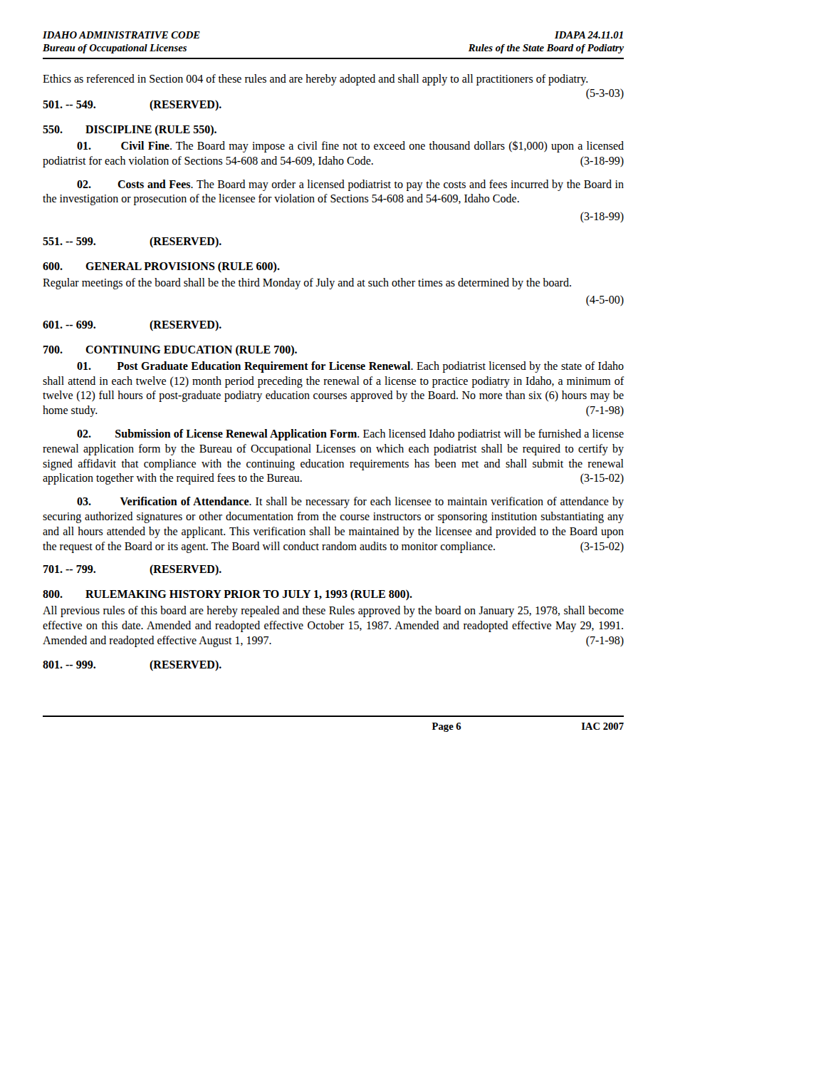IDAHO ADMINISTRATIVE CODE
Bureau of Occupational Licenses
IDAPA 24.11.01
Rules of the State Board of Podiatry
Ethics as referenced in Section 004 of these rules and are hereby adopted and shall apply to all practitioners of podiatry.(5-3-03)
501. -- 549.(RESERVED).
550. DISCIPLINE (RULE 550).
01. Civil Fine. The Board may impose a civil fine not to exceed one thousand dollars ($1,000) upon a licensed podiatrist for each violation of Sections 54-608 and 54-609, Idaho Code.(3-18-99)
02. Costs and Fees. The Board may order a licensed podiatrist to pay the costs and fees incurred by the Board in the investigation or prosecution of the licensee for violation of Sections 54-608 and 54-609, Idaho Code.
(3-18-99)
551. -- 599.(RESERVED).
600. GENERAL PROVISIONS (RULE 600).
Regular meetings of the board shall be the third Monday of July and at such other times as determined by the board.
(4-5-00)
601. -- 699.(RESERVED).
700. CONTINUING EDUCATION (RULE 700).
01. Post Graduate Education Requirement for License Renewal. Each podiatrist licensed by the state of Idaho shall attend in each twelve (12) month period preceding the renewal of a license to practice podiatry in Idaho, a minimum of twelve (12) full hours of post-graduate podiatry education courses approved by the Board. No more than six (6) hours may be home study.(7-1-98)
02. Submission of License Renewal Application Form. Each licensed Idaho podiatrist will be furnished a license renewal application form by the Bureau of Occupational Licenses on which each podiatrist shall be required to certify by signed affidavit that compliance with the continuing education requirements has been met and shall submit the renewal application together with the required fees to the Bureau.(3-15-02)
03. Verification of Attendance. It shall be necessary for each licensee to maintain verification of attendance by securing authorized signatures or other documentation from the course instructors or sponsoring institution substantiating any and all hours attended by the applicant. This verification shall be maintained by the licensee and provided to the Board upon the request of the Board or its agent. The Board will conduct random audits to monitor compliance.(3-15-02)
701. -- 799.(RESERVED).
800. RULEMAKING HISTORY PRIOR TO JULY 1, 1993 (RULE 800).
All previous rules of this board are hereby repealed and these Rules approved by the board on January 25, 1978, shall become effective on this date. Amended and readopted effective October 15, 1987. Amended and readopted effective May 29, 1991. Amended and readopted effective August 1, 1997.(7-1-98)
801. -- 999.(RESERVED).
Page 6
IAC 2007